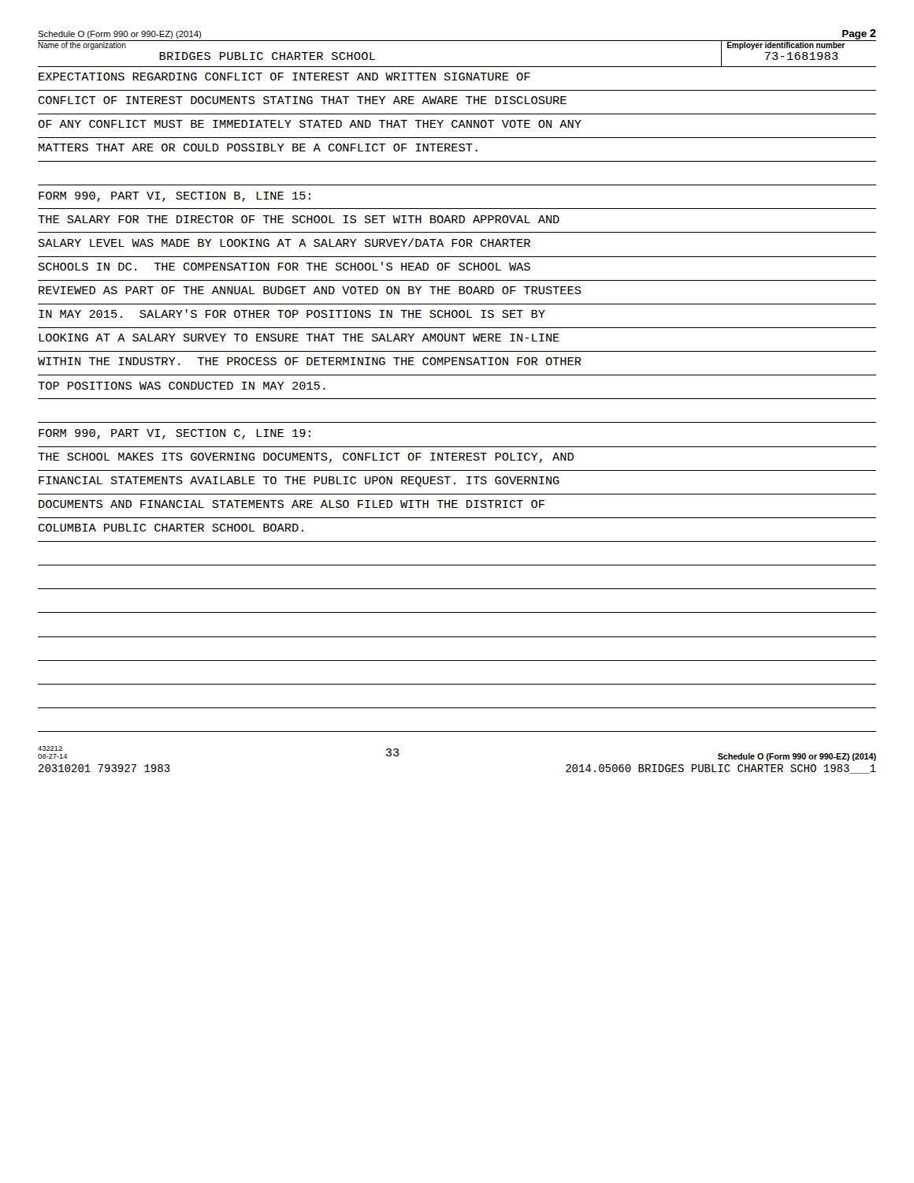Schedule O (Form 990 or 990-EZ) (2014)
Page 2
Name of the organization
BRIDGES PUBLIC CHARTER SCHOOL
Employer identification number
73-1681983
EXPECTATIONS REGARDING CONFLICT OF INTEREST AND WRITTEN SIGNATURE OF
CONFLICT OF INTEREST DOCUMENTS STATING THAT THEY ARE AWARE THE DISCLOSURE
OF ANY CONFLICT MUST BE IMMEDIATELY STATED AND THAT THEY CANNOT VOTE ON ANY
MATTERS THAT ARE OR COULD POSSIBLY BE A CONFLICT OF INTEREST.
FORM 990, PART VI, SECTION B, LINE 15:
THE SALARY FOR THE DIRECTOR OF THE SCHOOL IS SET WITH BOARD APPROVAL AND
SALARY LEVEL WAS MADE BY LOOKING AT A SALARY SURVEY/DATA FOR CHARTER
SCHOOLS IN DC. THE COMPENSATION FOR THE SCHOOL'S HEAD OF SCHOOL WAS
REVIEWED AS PART OF THE ANNUAL BUDGET AND VOTED ON BY THE BOARD OF TRUSTEES
IN MAY 2015. SALARY'S FOR OTHER TOP POSITIONS IN THE SCHOOL IS SET BY
LOOKING AT A SALARY SURVEY TO ENSURE THAT THE SALARY AMOUNT WERE IN-LINE
WITHIN THE INDUSTRY. THE PROCESS OF DETERMINING THE COMPENSATION FOR OTHER
TOP POSITIONS WAS CONDUCTED IN MAY 2015.
FORM 990, PART VI, SECTION C, LINE 19:
THE SCHOOL MAKES ITS GOVERNING DOCUMENTS, CONFLICT OF INTEREST POLICY, AND
FINANCIAL STATEMENTS AVAILABLE TO THE PUBLIC UPON REQUEST. ITS GOVERNING
DOCUMENTS AND FINANCIAL STATEMENTS ARE ALSO FILED WITH THE DISTRICT OF
COLUMBIA PUBLIC CHARTER SCHOOL BOARD.
432212
08-27-14
33
Schedule O (Form 990 or 990-EZ) (2014)
20310201 793927 1983
2014.05060 BRIDGES PUBLIC CHARTER SCHO 1983___1